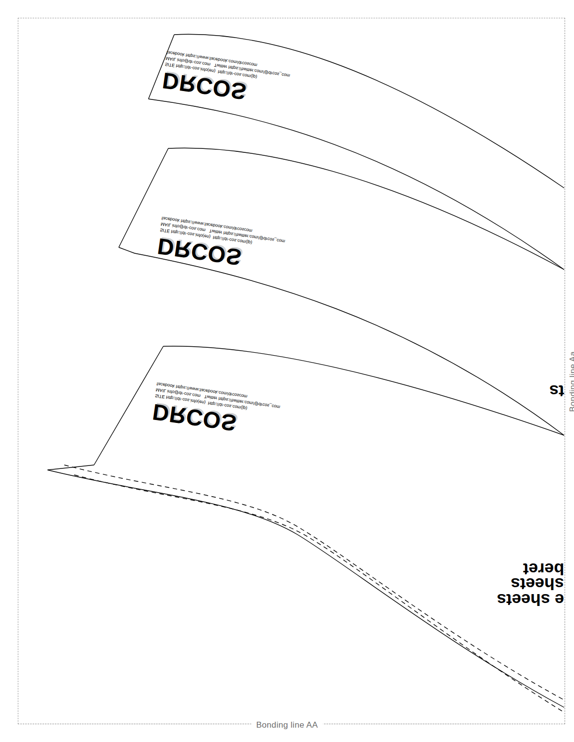beret
sheets
e sheets
ts
DRCOS
SITE http://dr-cos.info(en) http://dr-cos.com(jp)
MAIL info@dr-cos.com Twitter https://twitter.com/@drcos_com
facebook https://www.facebook.com/drcoscom
DRCOS
SITE http://dr-cos.info(en) http://dr-cos.com(jp)
MAIL info@dr-cos.com Twitter https://twitter.com/@drcos_com
facebook https://www.facebook.com/drcoscom
DRCOS
SITE http://dr-cos.info(en) http://dr-cos.com(jp)
MAIL info@dr-cos.com Twitter https://twitter.com/@drcos_com
facebook https://www.facebook.com/drcoscom
Bonding line Aa
Bonding line AA